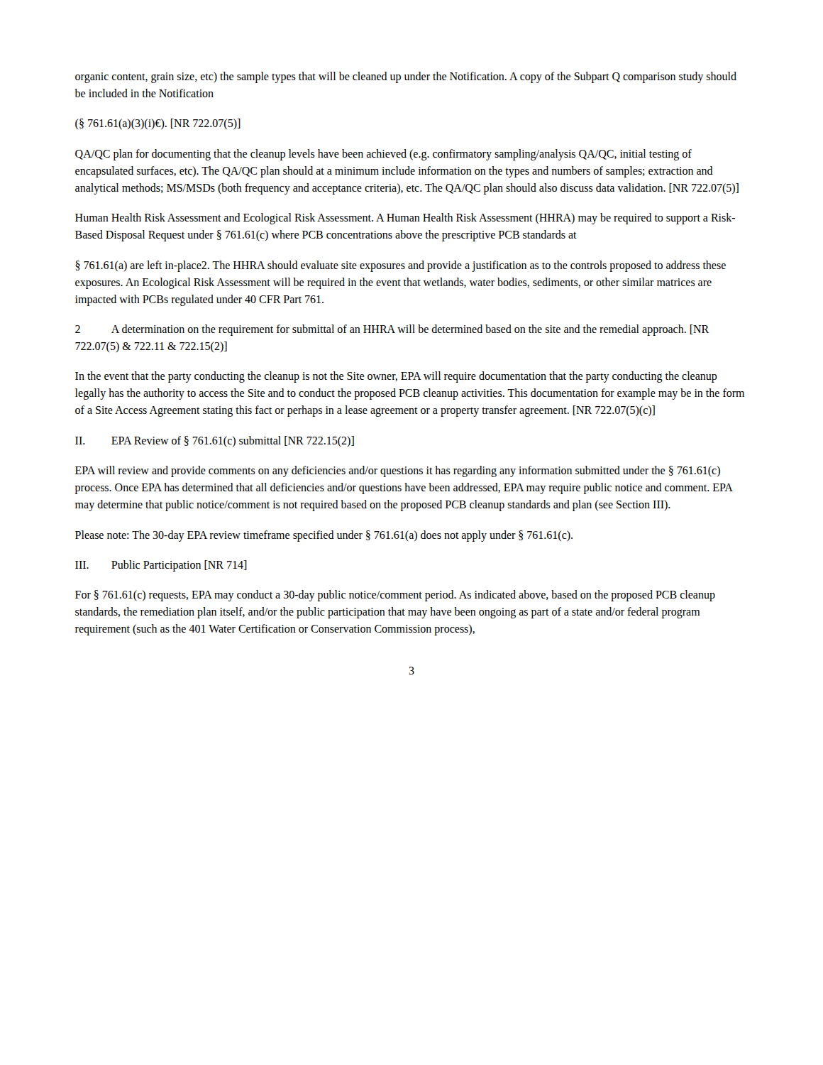organic content, grain size, etc) the sample types that will be cleaned up under the Notification. A copy of the Subpart Q comparison study should be included in the Notification
(§ 761.61(a)(3)(i)€). [NR 722.07(5)]
QA/QC plan for documenting that the cleanup levels have been achieved (e.g. confirmatory sampling/analysis QA/QC, initial testing of encapsulated surfaces, etc). The QA/QC plan should at a minimum include information on the types and numbers of samples; extraction and analytical methods; MS/MSDs (both frequency and acceptance criteria), etc. The QA/QC plan should also discuss data validation. [NR 722.07(5)]
Human Health Risk Assessment and Ecological Risk Assessment. A Human Health Risk Assessment (HHRA) may be required to support a Risk-Based Disposal Request under § 761.61(c) where PCB concentrations above the prescriptive PCB standards at
§ 761.61(a) are left in-place2. The HHRA should evaluate site exposures and provide a justification as to the controls proposed to address these exposures. An Ecological Risk Assessment will be required in the event that wetlands, water bodies, sediments, or other similar matrices are impacted with PCBs regulated under 40 CFR Part 761.
2 A determination on the requirement for submittal of an HHRA will be determined based on the site and the remedial approach. [NR 722.07(5) & 722.11 & 722.15(2)]
In the event that the party conducting the cleanup is not the Site owner, EPA will require documentation that the party conducting the cleanup legally has the authority to access the Site and to conduct the proposed PCB cleanup activities. This documentation for example may be in the form of a Site Access Agreement stating this fact or perhaps in a lease agreement or a property transfer agreement. [NR 722.07(5)(c)]
II. EPA Review of § 761.61(c) submittal [NR 722.15(2)]
EPA will review and provide comments on any deficiencies and/or questions it has regarding any information submitted under the § 761.61(c) process. Once EPA has determined that all deficiencies and/or questions have been addressed, EPA may require public notice and comment. EPA may determine that public notice/comment is not required based on the proposed PCB cleanup standards and plan (see Section III).
Please note: The 30-day EPA review timeframe specified under § 761.61(a) does not apply under § 761.61(c).
III. Public Participation [NR 714]
For § 761.61(c) requests, EPA may conduct a 30-day public notice/comment period. As indicated above, based on the proposed PCB cleanup standards, the remediation plan itself, and/or the public participation that may have been ongoing as part of a state and/or federal program requirement (such as the 401 Water Certification or Conservation Commission process),
3